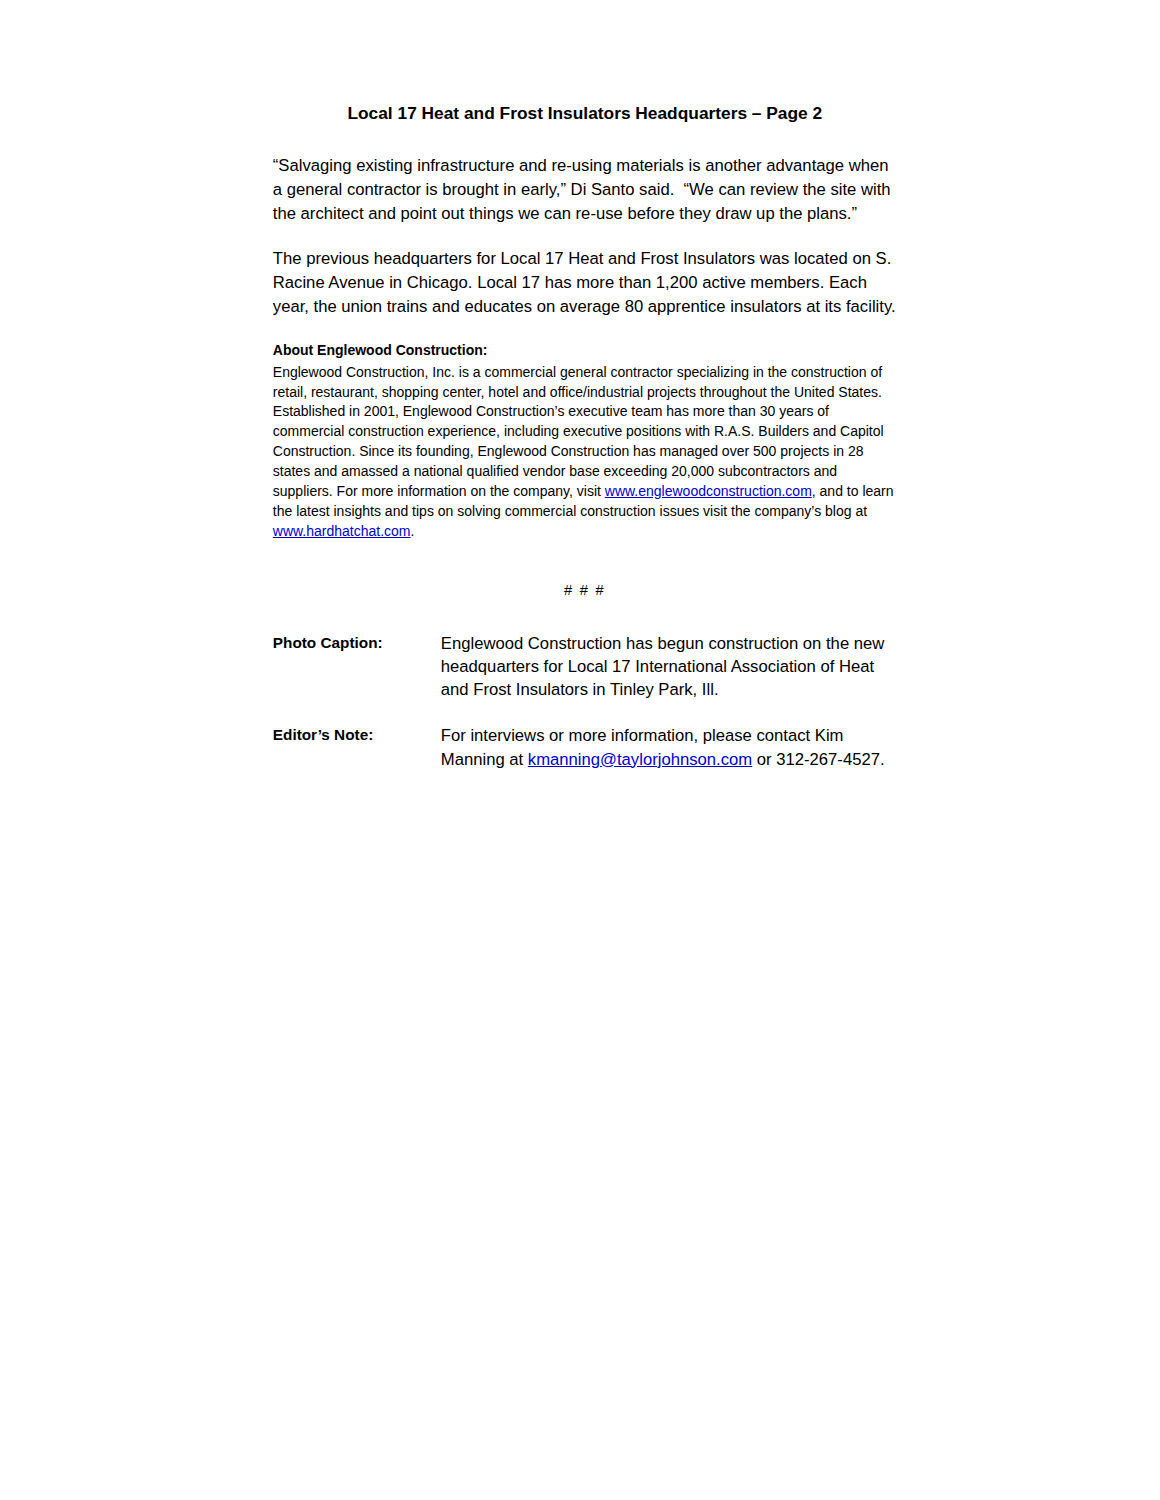Local 17 Heat and Frost Insulators Headquarters – Page 2
“Salvaging existing infrastructure and re-using materials is another advantage when a general contractor is brought in early,” Di Santo said. “We can review the site with the architect and point out things we can re-use before they draw up the plans.”
The previous headquarters for Local 17 Heat and Frost Insulators was located on S. Racine Avenue in Chicago. Local 17 has more than 1,200 active members. Each year, the union trains and educates on average 80 apprentice insulators at its facility.
About Englewood Construction:
Englewood Construction, Inc. is a commercial general contractor specializing in the construction of retail, restaurant, shopping center, hotel and office/industrial projects throughout the United States. Established in 2001, Englewood Construction’s executive team has more than 30 years of commercial construction experience, including executive positions with R.A.S. Builders and Capitol Construction. Since its founding, Englewood Construction has managed over 500 projects in 28 states and amassed a national qualified vendor base exceeding 20,000 subcontractors and suppliers. For more information on the company, visit www.englewoodconstruction.com, and to learn the latest insights and tips on solving commercial construction issues visit the company’s blog at www.hardhatchat.com.
# # #
| Photo Caption: | Englewood Construction has begun construction on the new headquarters for Local 17 International Association of Heat and Frost Insulators in Tinley Park, Ill. |
| Editor’s Note: | For interviews or more information, please contact Kim Manning at kmanning@taylorjohnson.com or 312-267-4527. |